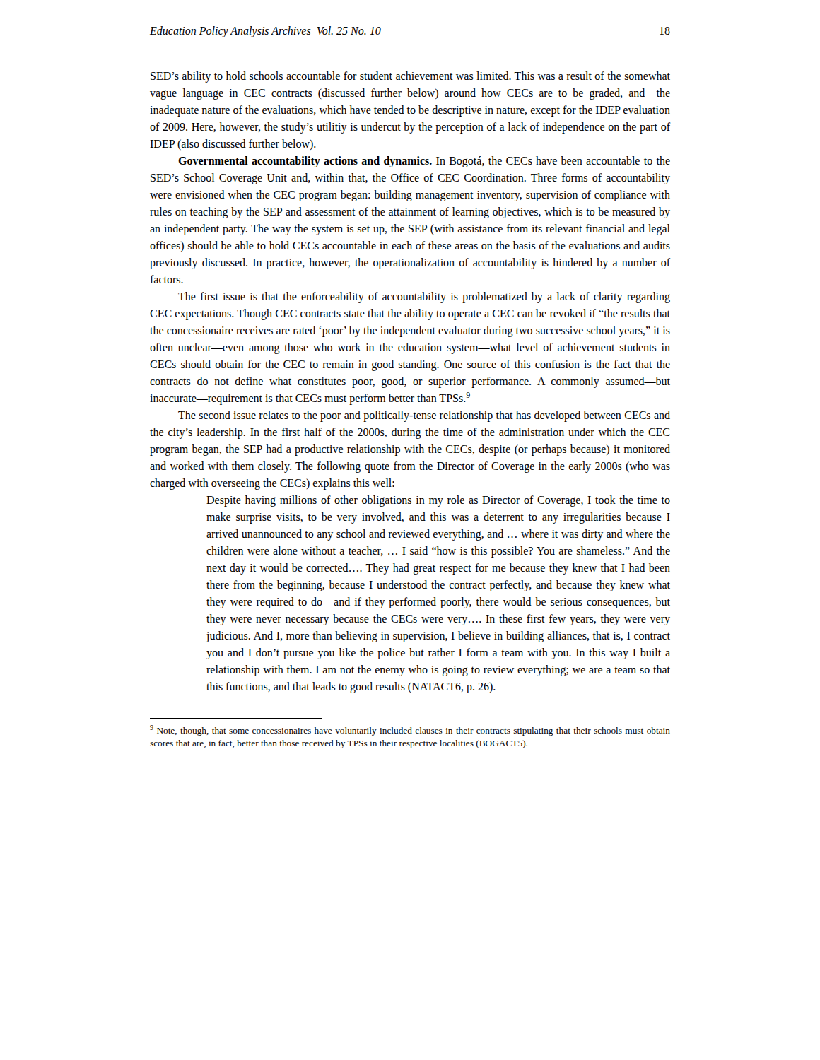Education Policy Analysis Archives Vol. 25 No. 10 18
SED’s ability to hold schools accountable for student achievement was limited. This was a result of the somewhat vague language in CEC contracts (discussed further below) around how CECs are to be graded, and the inadequate nature of the evaluations, which have tended to be descriptive in nature, except for the IDEP evaluation of 2009. Here, however, the study’s utilitiy is undercut by the perception of a lack of independence on the part of IDEP (also discussed further below).
Governmental accountability actions and dynamics. In Bogotá, the CECs have been accountable to the SED’s School Coverage Unit and, within that, the Office of CEC Coordination. Three forms of accountability were envisioned when the CEC program began: building management inventory, supervision of compliance with rules on teaching by the SEP and assessment of the attainment of learning objectives, which is to be measured by an independent party. The way the system is set up, the SEP (with assistance from its relevant financial and legal offices) should be able to hold CECs accountable in each of these areas on the basis of the evaluations and audits previously discussed. In practice, however, the operationalization of accountability is hindered by a number of factors.
The first issue is that the enforceability of accountability is problematized by a lack of clarity regarding CEC expectations. Though CEC contracts state that the ability to operate a CEC can be revoked if “the results that the concessionaire receives are rated ‘poor’ by the independent evaluator during two successive school years,” it is often unclear—even among those who work in the education system—what level of achievement students in CECs should obtain for the CEC to remain in good standing. One source of this confusion is the fact that the contracts do not define what constitutes poor, good, or superior performance. A commonly assumed—but inaccurate—requirement is that CECs must perform better than TPSs.9
The second issue relates to the poor and politically-tense relationship that has developed between CECs and the city’s leadership. In the first half of the 2000s, during the time of the administration under which the CEC program began, the SEP had a productive relationship with the CECs, despite (or perhaps because) it monitored and worked with them closely. The following quote from the Director of Coverage in the early 2000s (who was charged with overseeing the CECs) explains this well:
Despite having millions of other obligations in my role as Director of Coverage, I took the time to make surprise visits, to be very involved, and this was a deterrent to any irregularities because I arrived unannounced to any school and reviewed everything, and … where it was dirty and where the children were alone without a teacher, … I said “how is this possible? You are shameless.” And the next day it would be corrected…. They had great respect for me because they knew that I had been there from the beginning, because I understood the contract perfectly, and because they knew what they were required to do—and if they performed poorly, there would be serious consequences, but they were never necessary because the CECs were very…. In these first few years, they were very judicious. And I, more than believing in supervision, I believe in building alliances, that is, I contract you and I don’t pursue you like the police but rather I form a team with you. In this way I built a relationship with them. I am not the enemy who is going to review everything; we are a team so that this functions, and that leads to good results (NATACT6, p. 26).
9 Note, though, that some concessionaires have voluntarily included clauses in their contracts stipulating that their schools must obtain scores that are, in fact, better than those received by TPSs in their respective localities (BOGACT5).